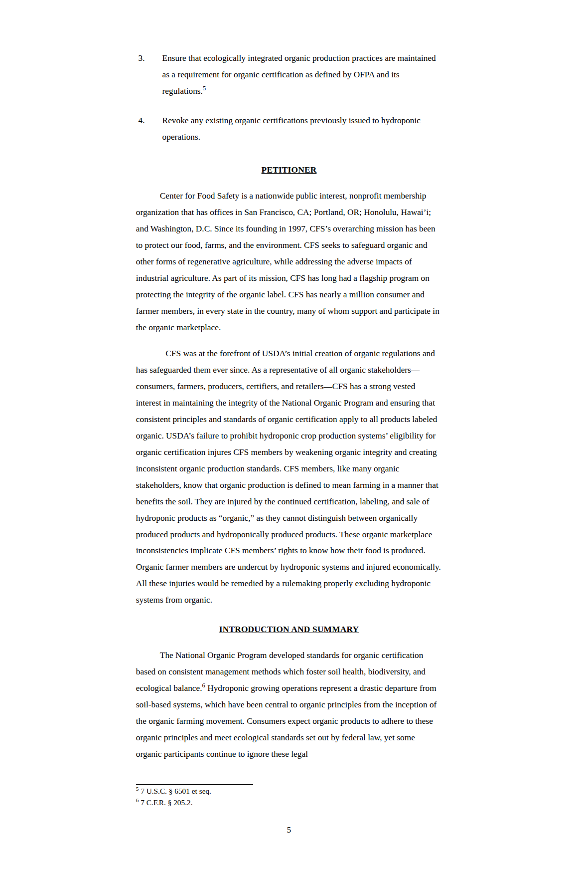3. Ensure that ecologically integrated organic production practices are maintained as a requirement for organic certification as defined by OFPA and its regulations.5
4. Revoke any existing organic certifications previously issued to hydroponic operations.
PETITIONER
Center for Food Safety is a nationwide public interest, nonprofit membership organization that has offices in San Francisco, CA; Portland, OR; Honolulu, Hawai’i; and Washington, D.C. Since its founding in 1997, CFS’s overarching mission has been to protect our food, farms, and the environment. CFS seeks to safeguard organic and other forms of regenerative agriculture, while addressing the adverse impacts of industrial agriculture. As part of its mission, CFS has long had a flagship program on protecting the integrity of the organic label. CFS has nearly a million consumer and farmer members, in every state in the country, many of whom support and participate in the organic marketplace.
CFS was at the forefront of USDA’s initial creation of organic regulations and has safeguarded them ever since. As a representative of all organic stakeholders—consumers, farmers, producers, certifiers, and retailers—CFS has a strong vested interest in maintaining the integrity of the National Organic Program and ensuring that consistent principles and standards of organic certification apply to all products labeled organic. USDA’s failure to prohibit hydroponic crop production systems’ eligibility for organic certification injures CFS members by weakening organic integrity and creating inconsistent organic production standards. CFS members, like many organic stakeholders, know that organic production is defined to mean farming in a manner that benefits the soil. They are injured by the continued certification, labeling, and sale of hydroponic products as “organic,” as they cannot distinguish between organically produced products and hydroponically produced products. These organic marketplace inconsistencies implicate CFS members’ rights to know how their food is produced. Organic farmer members are undercut by hydroponic systems and injured economically. All these injuries would be remedied by a rulemaking properly excluding hydroponic systems from organic.
INTRODUCTION AND SUMMARY
The National Organic Program developed standards for organic certification based on consistent management methods which foster soil health, biodiversity, and ecological balance.6 Hydroponic growing operations represent a drastic departure from soil-based systems, which have been central to organic principles from the inception of the organic farming movement. Consumers expect organic products to adhere to these organic principles and meet ecological standards set out by federal law, yet some organic participants continue to ignore these legal
5 7 U.S.C. § 6501 et seq.
6 7 C.F.R. § 205.2.
5